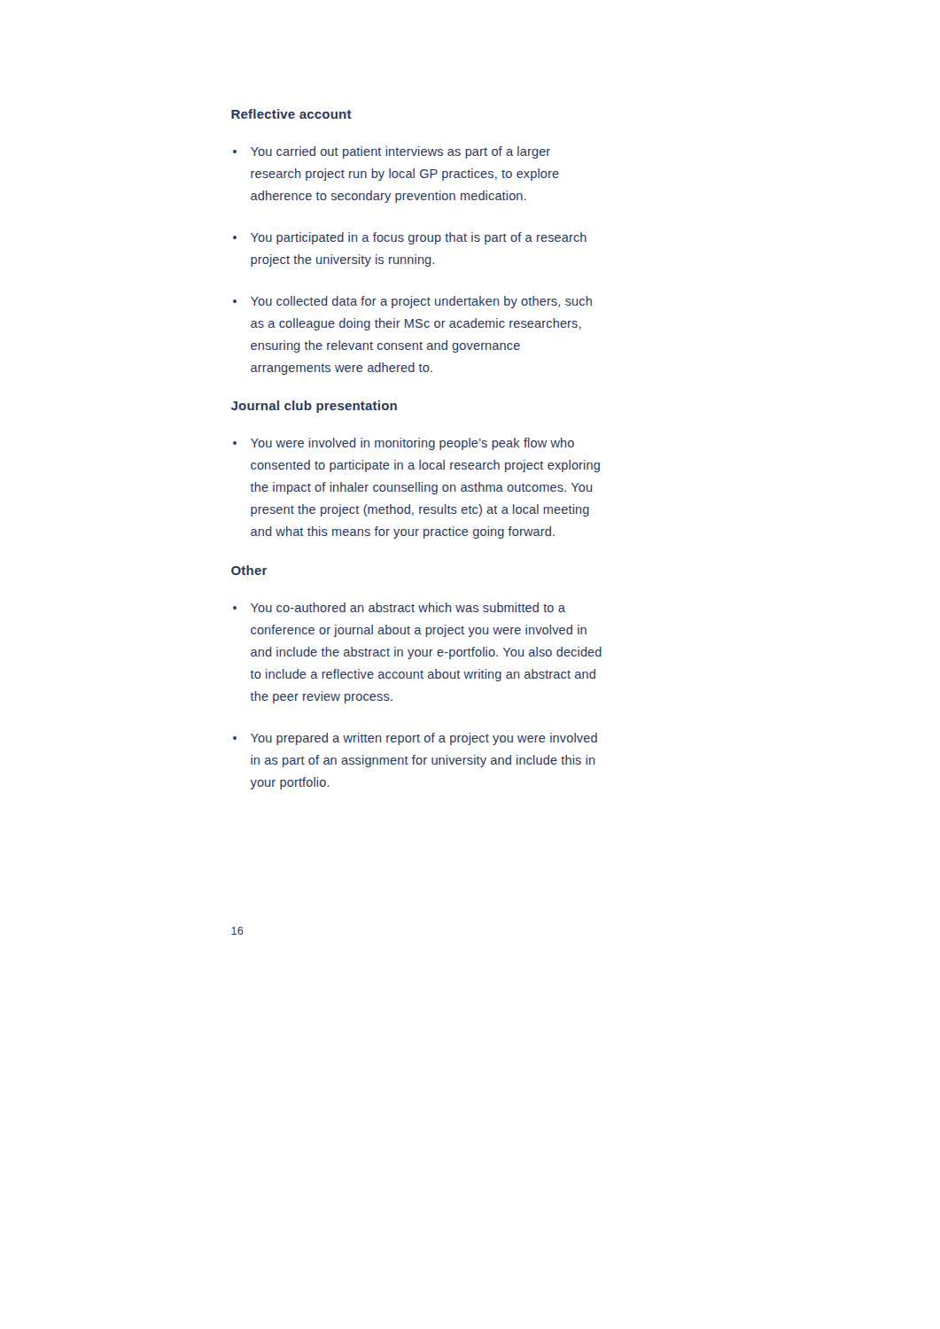Reflective account
You carried out patient interviews as part of a larger research project run by local GP practices, to explore adherence to secondary prevention medication.
You participated in a focus group that is part of a research project the university is running.
You collected data for a project undertaken by others, such as a colleague doing their MSc or academic researchers, ensuring the relevant consent and governance arrangements were adhered to.
Journal club presentation
You were involved in monitoring people’s peak flow who consented to participate in a local research project exploring the impact of inhaler counselling on asthma outcomes. You present the project (method, results etc) at a local meeting and what this means for your practice going forward.
Other
You co-authored an abstract which was submitted to a conference or journal about a project you were involved in and include the abstract in your e-portfolio. You also decided to include a reflective account about writing an abstract and the peer review process.
You prepared a written report of a project you were involved in as part of an assignment for university and include this in your portfolio.
16